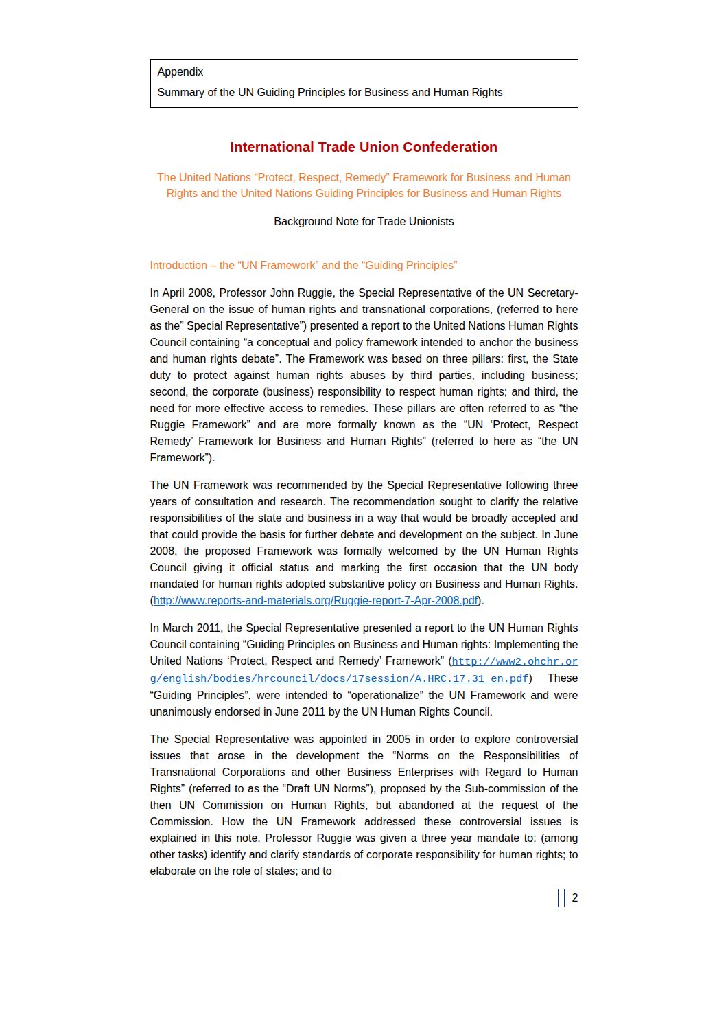Appendix
Summary of the UN Guiding Principles for Business and Human Rights
International Trade Union Confederation
The United Nations “Protect, Respect, Remedy” Framework for Business and Human Rights and the United Nations Guiding Principles for Business and Human Rights
Background Note for Trade Unionists
Introduction – the “UN Framework” and the “Guiding Principles”
In April 2008, Professor John Ruggie, the Special Representative of the UN Secretary-General on the issue of human rights and transnational corporations, (referred to here as the” Special Representative”) presented a report to the United Nations Human Rights Council containing “a conceptual and policy framework intended to anchor the business and human rights debate”. The Framework was based on three pillars: first, the State duty to protect against human rights abuses by third parties, including business; second, the corporate (business) responsibility to respect human rights; and third, the need for more effective access to remedies. These pillars are often referred to as “the Ruggie Framework” and are more formally known as the “UN ‘Protect, Respect Remedy’ Framework for Business and Human Rights” (referred to here as “the UN Framework”).
The UN Framework was recommended by the Special Representative following three years of consultation and research. The recommendation sought to clarify the relative responsibilities of the state and business in a way that would be broadly accepted and that could provide the basis for further debate and development on the subject. In June 2008, the proposed Framework was formally welcomed by the UN Human Rights Council giving it official status and marking the first occasion that the UN body mandated for human rights adopted substantive policy on Business and Human Rights. (http://www.reports-and-materials.org/Ruggie-report-7-Apr-2008.pdf).
In March 2011, the Special Representative presented a report to the UN Human Rights Council containing “Guiding Principles on Business and Human rights: Implementing the United Nations ‘Protect, Respect and Remedy’ Framework” (http://www2.ohchr.org/english/bodies/hrcouncil/docs/17session/A.HRC.17.31_en.pdf) These “Guiding Principles”, were intended to “operationalize” the UN Framework and were unanimously endorsed in June 2011 by the UN Human Rights Council.
The Special Representative was appointed in 2005 in order to explore controversial issues that arose in the development the “Norms on the Responsibilities of Transnational Corporations and other Business Enterprises with Regard to Human Rights” (referred to as the “Draft UN Norms”), proposed by the Sub-commission of the then UN Commission on Human Rights, but abandoned at the request of the Commission. How the UN Framework addressed these controversial issues is explained in this note. Professor Ruggie was given a three year mandate to: (among other tasks) identify and clarify standards of corporate responsibility for human rights; to elaborate on the role of states; and to
2